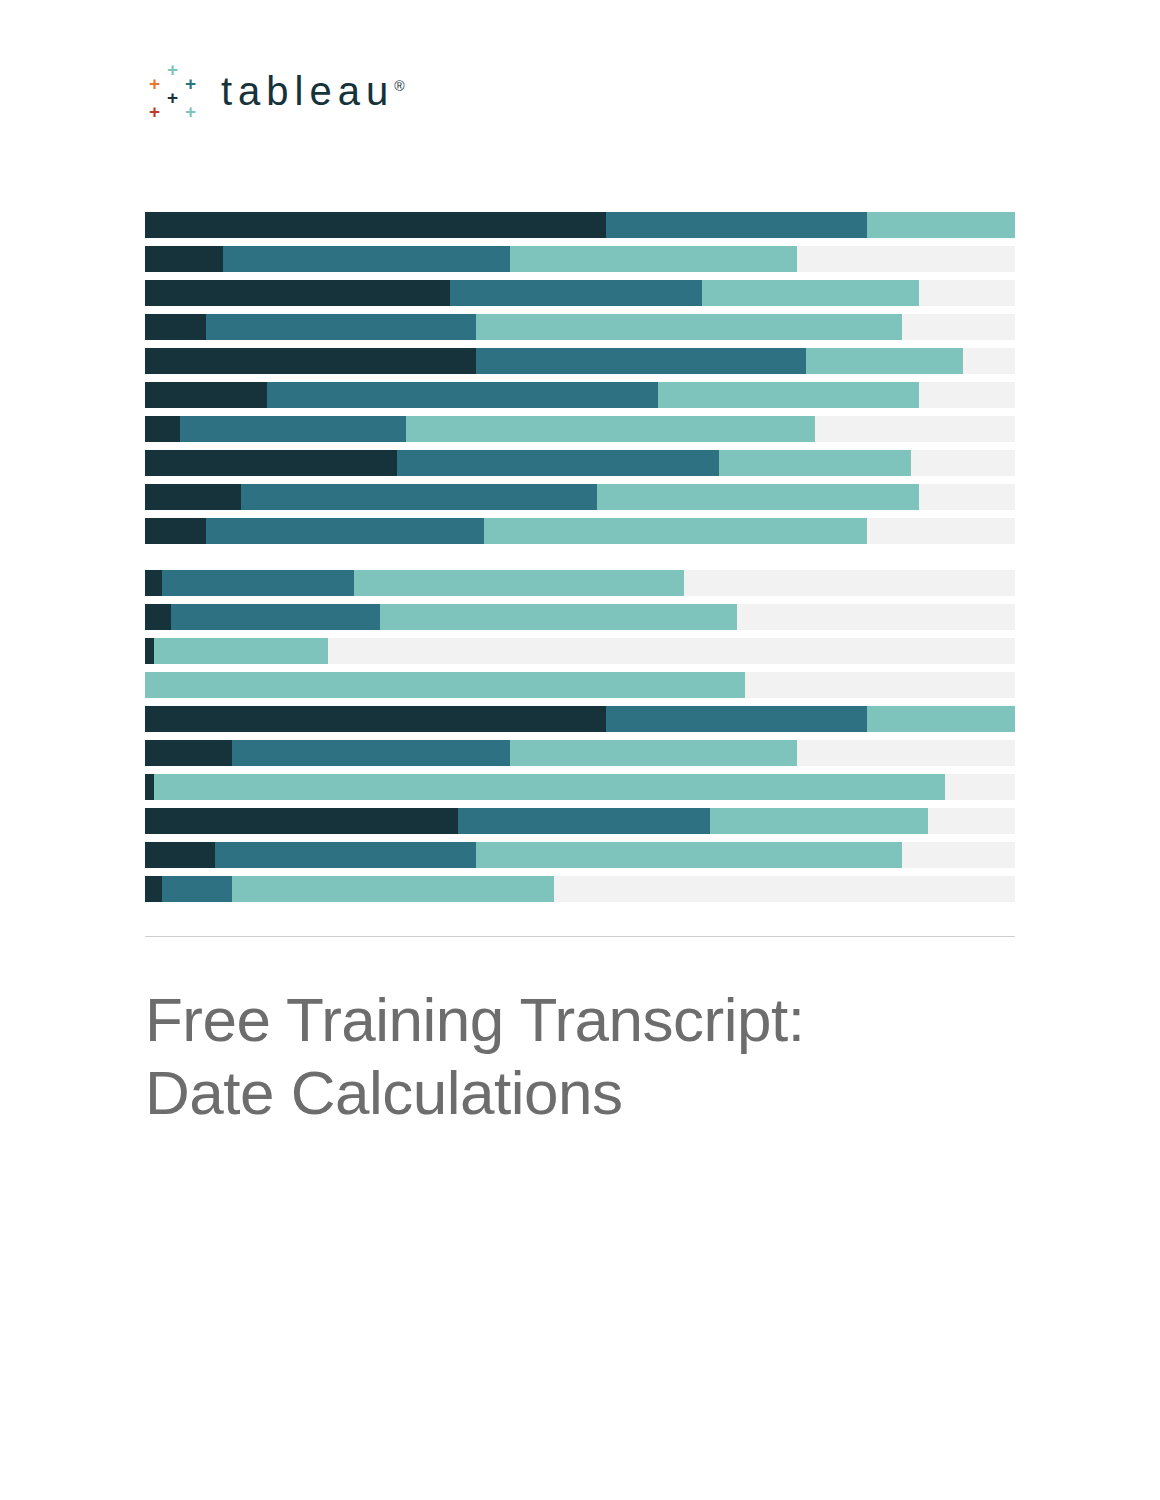+ + + + + +
tableau®
Free Training Transcript:
Date Calculations